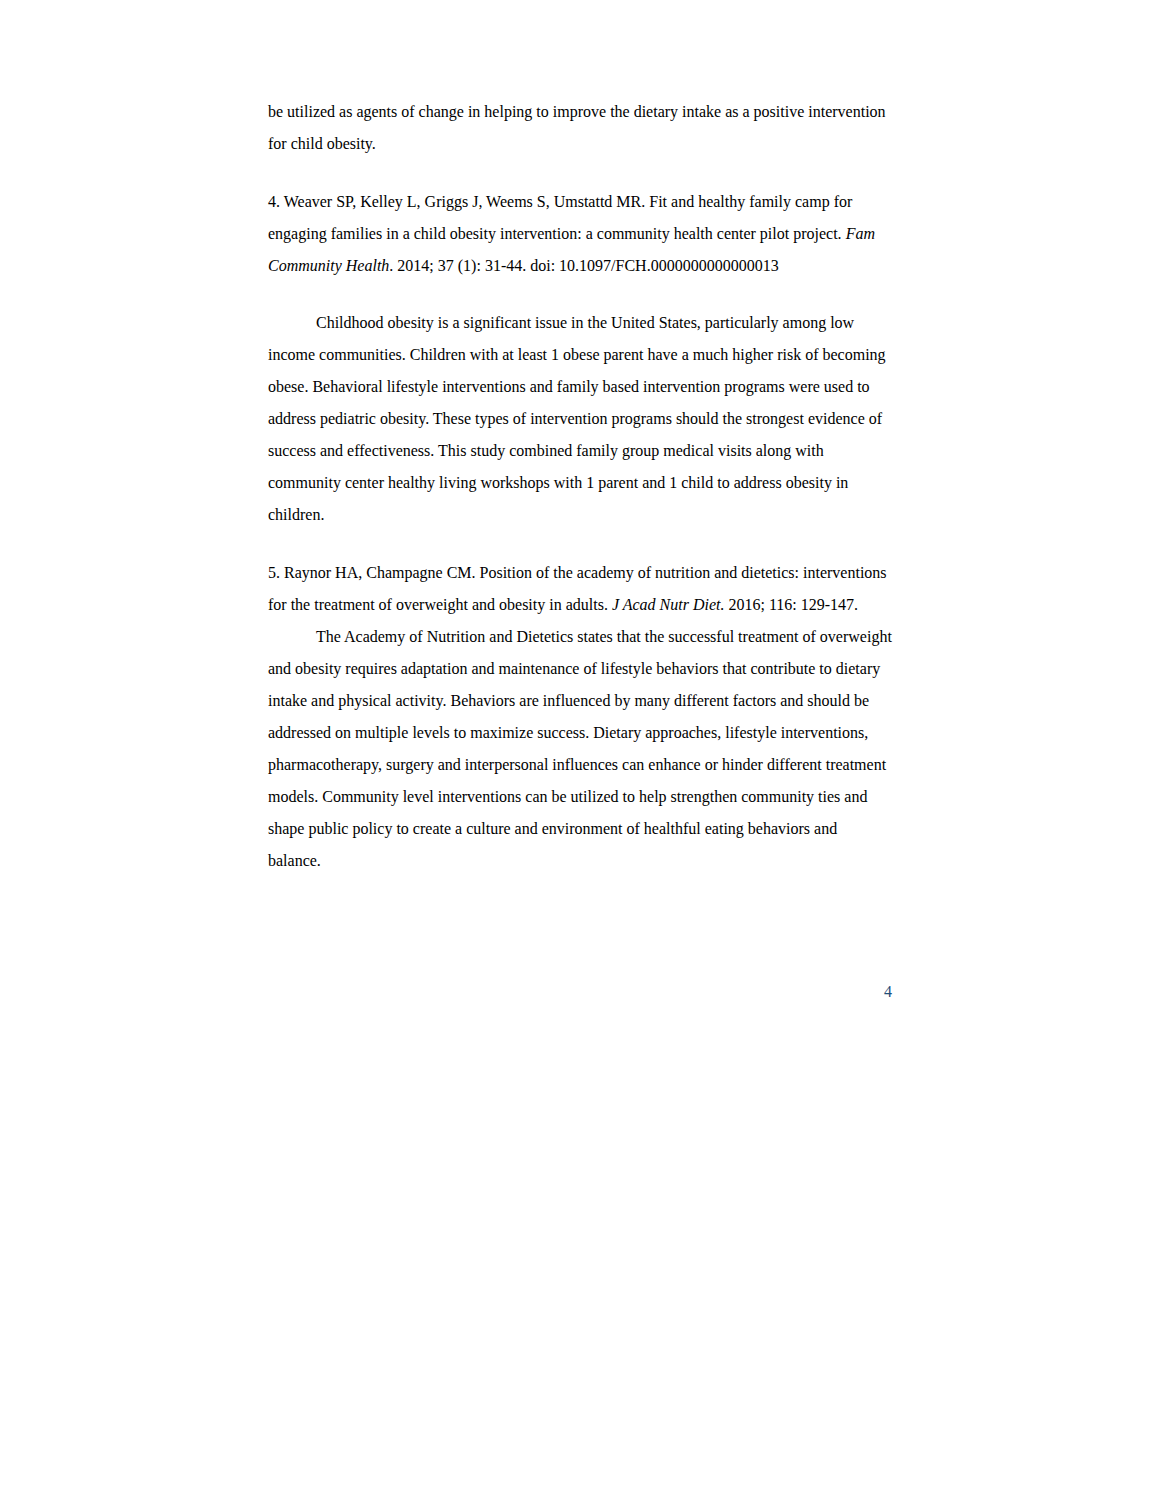be utilized as agents of change in helping to improve the dietary intake as a positive intervention for child obesity.
4. Weaver SP, Kelley L, Griggs J, Weems S, Umstattd MR. Fit and healthy family camp for engaging families in a child obesity intervention: a community health center pilot project. Fam Community Health. 2014; 37 (1): 31-44. doi: 10.1097/FCH.0000000000000013
Childhood obesity is a significant issue in the United States, particularly among low income communities. Children with at least 1 obese parent have a much higher risk of becoming obese. Behavioral lifestyle interventions and family based intervention programs were used to address pediatric obesity. These types of intervention programs should the strongest evidence of success and effectiveness. This study combined family group medical visits along with community center healthy living workshops with 1 parent and 1 child to address obesity in children.
5. Raynor HA, Champagne CM. Position of the academy of nutrition and dietetics: interventions for the treatment of overweight and obesity in adults. J Acad Nutr Diet. 2016; 116: 129-147.
The Academy of Nutrition and Dietetics states that the successful treatment of overweight and obesity requires adaptation and maintenance of lifestyle behaviors that contribute to dietary intake and physical activity. Behaviors are influenced by many different factors and should be addressed on multiple levels to maximize success. Dietary approaches, lifestyle interventions, pharmacotherapy, surgery and interpersonal influences can enhance or hinder different treatment models. Community level interventions can be utilized to help strengthen community ties and shape public policy to create a culture and environment of healthful eating behaviors and balance.
4